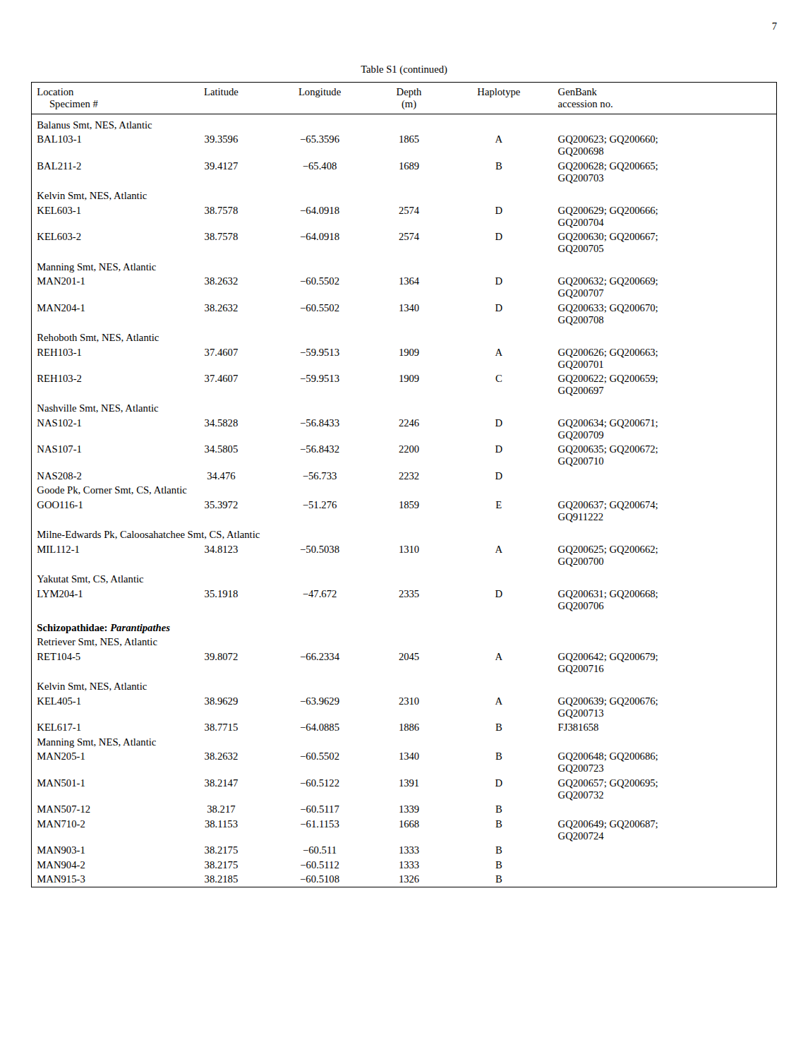7
Table S1 (continued)
| Location Specimen # | Latitude | Longitude | Depth (m) | Haplotype | GenBank accession no. |
| --- | --- | --- | --- | --- | --- |
| Balanus Smt, NES, Atlantic |
| BAL103-1 | 39.3596 | −65.3596 | 1865 | A | GQ200623; GQ200660; GQ200698 |
| BAL211-2 | 39.4127 | −65.408 | 1689 | B | GQ200628; GQ200665; GQ200703 |
| Kelvin Smt, NES, Atlantic |
| KEL603-1 | 38.7578 | −64.0918 | 2574 | D | GQ200629; GQ200666; GQ200704 |
| KEL603-2 | 38.7578 | −64.0918 | 2574 | D | GQ200630; GQ200667; GQ200705 |
| Manning Smt, NES, Atlantic |
| MAN201-1 | 38.2632 | −60.5502 | 1364 | D | GQ200632; GQ200669; GQ200707 |
| MAN204-1 | 38.2632 | −60.5502 | 1340 | D | GQ200633; GQ200670; GQ200708 |
| Rehoboth Smt, NES, Atlantic |
| REH103-1 | 37.4607 | −59.9513 | 1909 | A | GQ200626; GQ200663; GQ200701 |
| REH103-2 | 37.4607 | −59.9513 | 1909 | C | GQ200622; GQ200659; GQ200697 |
| Nashville Smt, NES, Atlantic |
| NAS102-1 | 34.5828 | −56.8433 | 2246 | D | GQ200634; GQ200671; GQ200709 |
| NAS107-1 | 34.5805 | −56.8432 | 2200 | D | GQ200635; GQ200672; GQ200710 |
| NAS208-2 | 34.476 | −56.733 | 2232 | D | |
| Goode Pk, Corner Smt, CS, Atlantic |
| GOO116-1 | 35.3972 | −51.276 | 1859 | E | GQ200637; GQ200674; GQ911222 |
| Milne-Edwards Pk, Caloosahatchee Smt, CS, Atlantic |
| MIL112-1 | 34.8123 | −50.5038 | 1310 | A | GQ200625; GQ200662; GQ200700 |
| Yakutat Smt, CS, Atlantic |
| LYM204-1 | 35.1918 | −47.672 | 2335 | D | GQ200631; GQ200668; GQ200706 |
| Schizopathidae: Parantipathes |
| Retriever Smt, NES, Atlantic |
| RET104-5 | 39.8072 | −66.2334 | 2045 | A | GQ200642; GQ200679; GQ200716 |
| Kelvin Smt, NES, Atlantic |
| KEL405-1 | 38.9629 | −63.9629 | 2310 | A | GQ200639; GQ200676; GQ200713 |
| KEL617-1 | 38.7715 | −64.0885 | 1886 | B | FJ381658 |
| Manning Smt, NES, Atlantic |
| MAN205-1 | 38.2632 | −60.5502 | 1340 | B | GQ200648; GQ200686; GQ200723 |
| MAN501-1 | 38.2147 | −60.5122 | 1391 | D | GQ200657; GQ200695; GQ200732 |
| MAN507-12 | 38.217 | −60.5117 | 1339 | B | |
| MAN710-2 | 38.1153 | −61.1153 | 1668 | B | GQ200649; GQ200687; GQ200724 |
| MAN903-1 | 38.2175 | −60.511 | 1333 | B | |
| MAN904-2 | 38.2175 | −60.5112 | 1333 | B | |
| MAN915-3 | 38.2185 | −60.5108 | 1326 | B | |